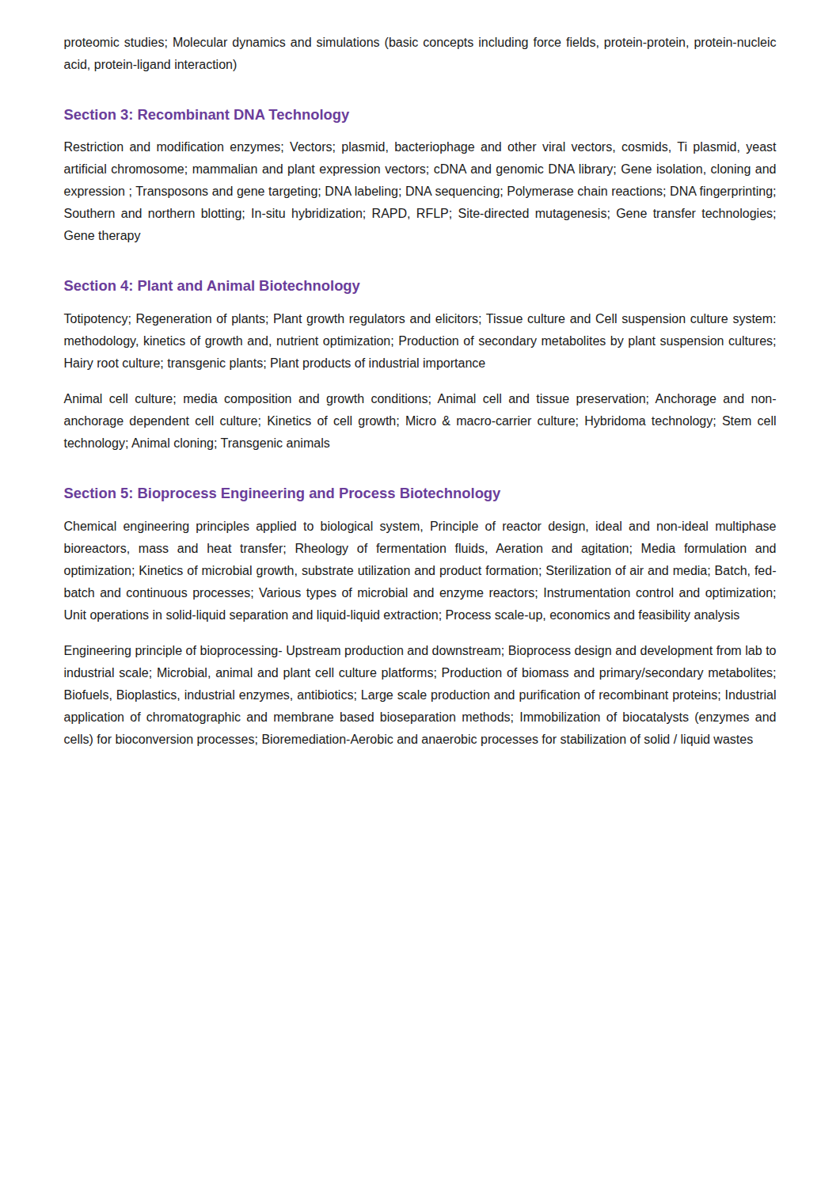proteomic studies; Molecular dynamics and simulations (basic concepts including force fields, protein-protein, protein-nucleic acid, protein-ligand interaction)
Section 3: Recombinant DNA Technology
Restriction and modification enzymes; Vectors; plasmid, bacteriophage and other viral vectors, cosmids, Ti plasmid, yeast artificial chromosome; mammalian and plant expression vectors; cDNA and genomic DNA library; Gene isolation, cloning and expression ; Transposons and gene targeting; DNA labeling; DNA sequencing; Polymerase chain reactions; DNA fingerprinting; Southern and northern blotting; In-situ hybridization; RAPD, RFLP; Site-directed mutagenesis; Gene transfer technologies; Gene therapy
Section 4: Plant and Animal Biotechnology
Totipotency; Regeneration of plants; Plant growth regulators and elicitors; Tissue culture and Cell suspension culture system: methodology, kinetics of growth and, nutrient optimization; Production of secondary metabolites by plant suspension cultures; Hairy root culture; transgenic plants; Plant products of industrial importance
Animal cell culture; media composition and growth conditions; Animal cell and tissue preservation; Anchorage and non-anchorage dependent cell culture; Kinetics of cell growth; Micro & macro-carrier culture; Hybridoma technology; Stem cell technology; Animal cloning; Transgenic animals
Section 5: Bioprocess Engineering and Process Biotechnology
Chemical engineering principles applied to biological system, Principle of reactor design, ideal and non-ideal multiphase bioreactors, mass and heat transfer; Rheology of fermentation fluids, Aeration and agitation; Media formulation and optimization; Kinetics of microbial growth, substrate utilization and product formation; Sterilization of air and media; Batch, fed-batch and continuous processes; Various types of microbial and enzyme reactors; Instrumentation control and optimization; Unit operations in solid-liquid separation and liquid-liquid extraction; Process scale-up, economics and feasibility analysis
Engineering principle of bioprocessing- Upstream production and downstream; Bioprocess design and development from lab to industrial scale; Microbial, animal and plant cell culture platforms; Production of biomass and primary/secondary metabolites; Biofuels, Bioplastics, industrial enzymes, antibiotics; Large scale production and purification of recombinant proteins; Industrial application of chromatographic and membrane based bioseparation methods; Immobilization of biocatalysts (enzymes and cells) for bioconversion processes; Bioremediation-Aerobic and anaerobic processes for stabilization of solid / liquid wastes